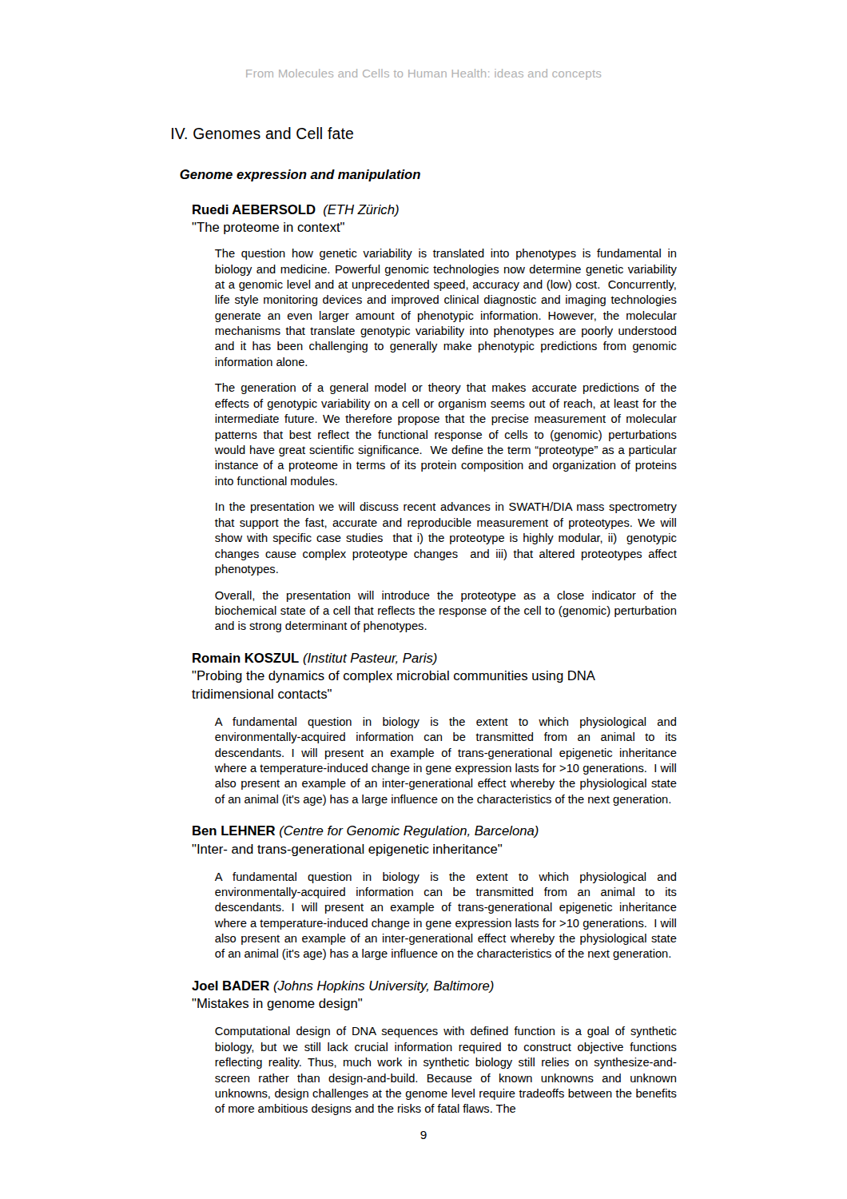From Molecules and Cells to Human Health: ideas and concepts
IV. Genomes and Cell fate
Genome expression and manipulation
Ruedi AEBERSOLD (ETH Zürich)
"The proteome in context"
The question how genetic variability is translated into phenotypes is fundamental in biology and medicine. Powerful genomic technologies now determine genetic variability at a genomic level and at unprecedented speed, accuracy and (low) cost. Concurrently, life style monitoring devices and improved clinical diagnostic and imaging technologies generate an even larger amount of phenotypic information. However, the molecular mechanisms that translate genotypic variability into phenotypes are poorly understood and it has been challenging to generally make phenotypic predictions from genomic information alone.
The generation of a general model or theory that makes accurate predictions of the effects of genotypic variability on a cell or organism seems out of reach, at least for the intermediate future. We therefore propose that the precise measurement of molecular patterns that best reflect the functional response of cells to (genomic) perturbations would have great scientific significance. We define the term “proteotype” as a particular instance of a proteome in terms of its protein composition and organization of proteins into functional modules.
In the presentation we will discuss recent advances in SWATH/DIA mass spectrometry that support the fast, accurate and reproducible measurement of proteotypes. We will show with specific case studies that i) the proteotype is highly modular, ii) genotypic changes cause complex proteotype changes and iii) that altered proteotypes affect phenotypes.
Overall, the presentation will introduce the proteotype as a close indicator of the biochemical state of a cell that reflects the response of the cell to (genomic) perturbation and is strong determinant of phenotypes.
Romain KOSZUL (Institut Pasteur, Paris)
"Probing the dynamics of complex microbial communities using DNA tridimensional contacts"
A fundamental question in biology is the extent to which physiological and environmentally-acquired information can be transmitted from an animal to its descendants. I will present an example of trans-generational epigenetic inheritance where a temperature-induced change in gene expression lasts for >10 generations. I will also present an example of an inter-generational effect whereby the physiological state of an animal (it's age) has a large influence on the characteristics of the next generation.
Ben LEHNER (Centre for Genomic Regulation, Barcelona)
"Inter- and trans-generational epigenetic inheritance"
A fundamental question in biology is the extent to which physiological and environmentally-acquired information can be transmitted from an animal to its descendants. I will present an example of trans-generational epigenetic inheritance where a temperature-induced change in gene expression lasts for >10 generations. I will also present an example of an inter-generational effect whereby the physiological state of an animal (it's age) has a large influence on the characteristics of the next generation.
Joel BADER (Johns Hopkins University, Baltimore)
"Mistakes in genome design"
Computational design of DNA sequences with defined function is a goal of synthetic biology, but we still lack crucial information required to construct objective functions reflecting reality. Thus, much work in synthetic biology still relies on synthesize-and-screen rather than design-and-build. Because of known unknowns and unknown unknowns, design challenges at the genome level require tradeoffs between the benefits of more ambitious designs and the risks of fatal flaws. The
9